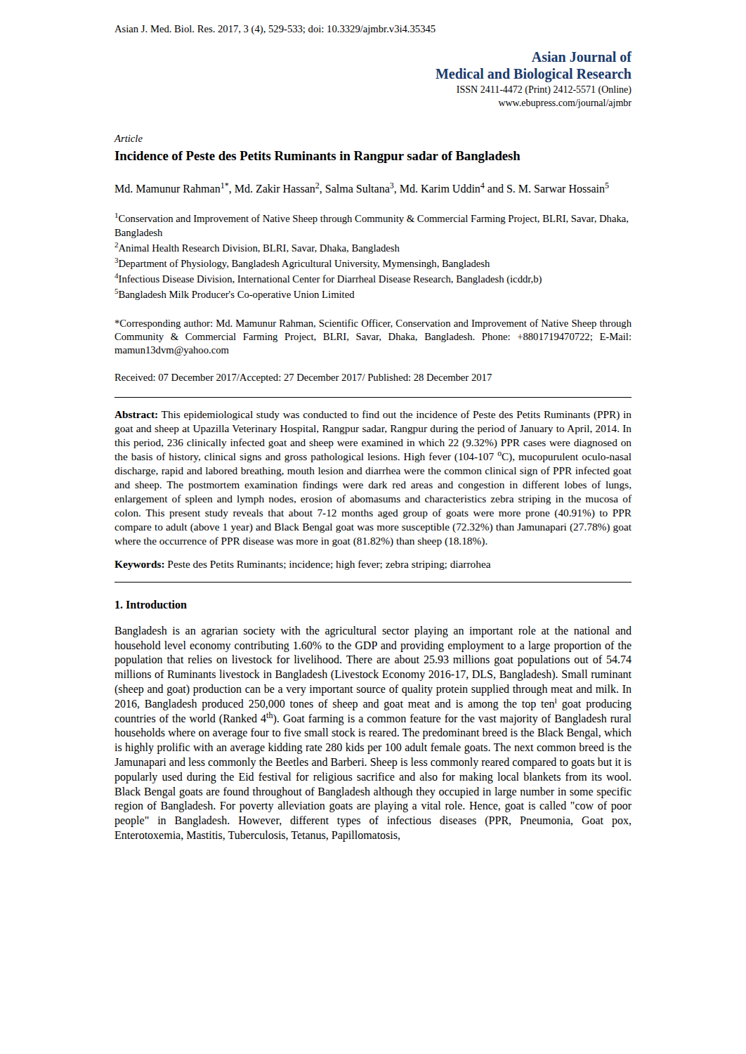Asian J. Med. Biol. Res. 2017, 3 (4), 529-533; doi: 10.3329/ajmbr.v3i4.35345
Asian Journal of
Medical and Biological Research
ISSN 2411-4472 (Print) 2412-5571 (Online)
www.ebupress.com/journal/ajmbr
Article
Incidence of Peste des Petits Ruminants in Rangpur sadar of Bangladesh
Md. Mamunur Rahman1*, Md. Zakir Hassan2, Salma Sultana3, Md. Karim Uddin4 and S. M. Sarwar Hossain5
1Conservation and Improvement of Native Sheep through Community & Commercial Farming Project, BLRI, Savar, Dhaka, Bangladesh
2Animal Health Research Division, BLRI, Savar, Dhaka, Bangladesh
3Department of Physiology, Bangladesh Agricultural University, Mymensingh, Bangladesh
4Infectious Disease Division, International Center for Diarrheal Disease Research, Bangladesh (icddr,b)
5Bangladesh Milk Producer's Co-operative Union Limited
*Corresponding author: Md. Mamunur Rahman, Scientific Officer, Conservation and Improvement of Native Sheep through Community & Commercial Farming Project, BLRI, Savar, Dhaka, Bangladesh. Phone: +8801719470722; E-Mail: mamun13dvm@yahoo.com
Received: 07 December 2017/Accepted: 27 December 2017/ Published: 28 December 2017
Abstract: This epidemiological study was conducted to find out the incidence of Peste des Petits Ruminants (PPR) in goat and sheep at Upazilla Veterinary Hospital, Rangpur sadar, Rangpur during the period of January to April, 2014. In this period, 236 clinically infected goat and sheep were examined in which 22 (9.32%) PPR cases were diagnosed on the basis of history, clinical signs and gross pathological lesions. High fever (104-107 oC), mucopurulent oculo-nasal discharge, rapid and labored breathing, mouth lesion and diarrhea were the common clinical sign of PPR infected goat and sheep. The postmortem examination findings were dark red areas and congestion in different lobes of lungs, enlargement of spleen and lymph nodes, erosion of abomasums and characteristics zebra striping in the mucosa of colon. This present study reveals that about 7-12 months aged group of goats were more prone (40.91%) to PPR compare to adult (above 1 year) and Black Bengal goat was more susceptible (72.32%) than Jamunapari (27.78%) goat where the occurrence of PPR disease was more in goat (81.82%) than sheep (18.18%).
Keywords: Peste des Petits Ruminants; incidence; high fever; zebra striping; diarrohea
1. Introduction
Bangladesh is an agrarian society with the agricultural sector playing an important role at the national and household level economy contributing 1.60% to the GDP and providing employment to a large proportion of the population that relies on livestock for livelihood. There are about 25.93 millions goat populations out of 54.74 millions of Ruminants livestock in Bangladesh (Livestock Economy 2016-17, DLS, Bangladesh). Small ruminant (sheep and goat) production can be a very important source of quality protein supplied through meat and milk. In 2016, Bangladesh produced 250,000 tones of sheep and goat meat and is among the top teni goat producing countries of the world (Ranked 4th). Goat farming is a common feature for the vast majority of Bangladesh rural households where on average four to five small stock is reared. The predominant breed is the Black Bengal, which is highly prolific with an average kidding rate 280 kids per 100 adult female goats. The next common breed is the Jamunapari and less commonly the Beetles and Barberi. Sheep is less commonly reared compared to goats but it is popularly used during the Eid festival for religious sacrifice and also for making local blankets from its wool. Black Bengal goats are found throughout of Bangladesh although they occupied in large number in some specific region of Bangladesh. For poverty alleviation goats are playing a vital role. Hence, goat is called "cow of poor people" in Bangladesh. However, different types of infectious diseases (PPR, Pneumonia, Goat pox, Enterotoxemia, Mastitis, Tuberculosis, Tetanus, Papillomatosis,